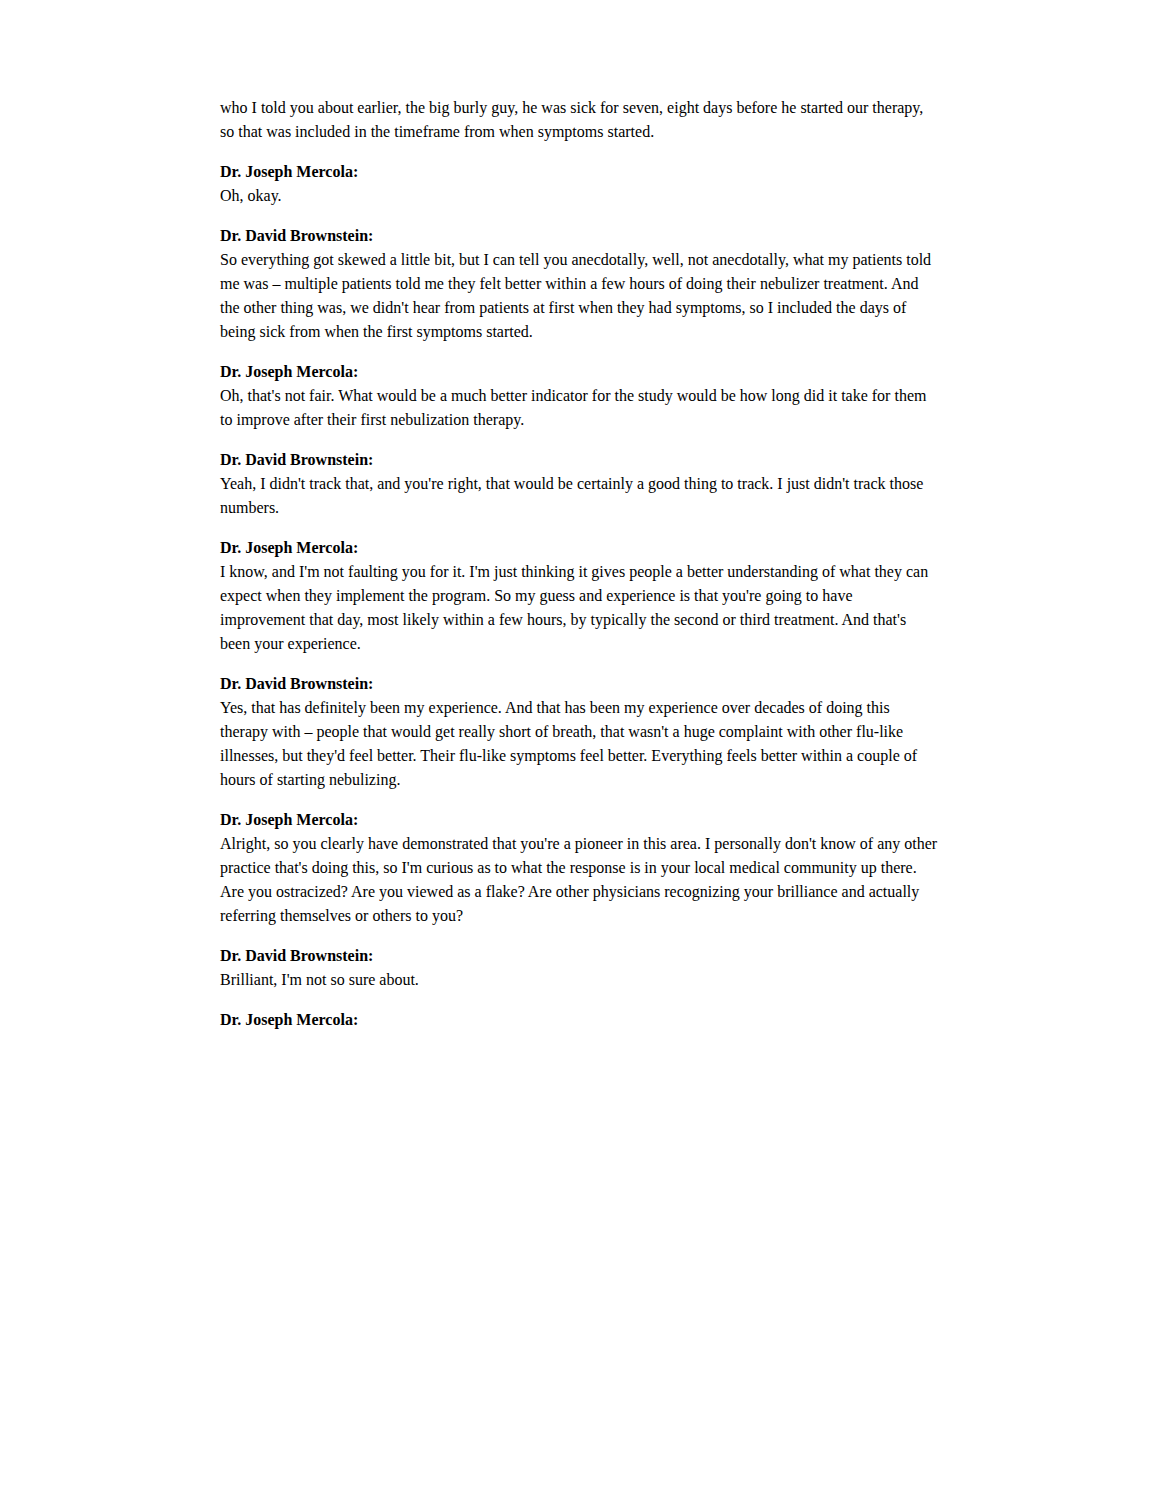who I told you about earlier, the big burly guy, he was sick for seven, eight days before he started our therapy, so that was included in the timeframe from when symptoms started.
Dr. Joseph Mercola:
Oh, okay.
Dr. David Brownstein:
So everything got skewed a little bit, but I can tell you anecdotally, well, not anecdotally, what my patients told me was – multiple patients told me they felt better within a few hours of doing their nebulizer treatment. And the other thing was, we didn't hear from patients at first when they had symptoms, so I included the days of being sick from when the first symptoms started.
Dr. Joseph Mercola:
Oh, that's not fair. What would be a much better indicator for the study would be how long did it take for them to improve after their first nebulization therapy.
Dr. David Brownstein:
Yeah, I didn't track that, and you're right, that would be certainly a good thing to track. I just didn't track those numbers.
Dr. Joseph Mercola:
I know, and I'm not faulting you for it. I'm just thinking it gives people a better understanding of what they can expect when they implement the program. So my guess and experience is that you're going to have improvement that day, most likely within a few hours, by typically the second or third treatment. And that's been your experience.
Dr. David Brownstein:
Yes, that has definitely been my experience. And that has been my experience over decades of doing this therapy with – people that would get really short of breath, that wasn't a huge complaint with other flu-like illnesses, but they'd feel better. Their flu-like symptoms feel better. Everything feels better within a couple of hours of starting nebulizing.
Dr. Joseph Mercola:
Alright, so you clearly have demonstrated that you're a pioneer in this area. I personally don't know of any other practice that's doing this, so I'm curious as to what the response is in your local medical community up there. Are you ostracized? Are you viewed as a flake? Are other physicians recognizing your brilliance and actually referring themselves or others to you?
Dr. David Brownstein:
Brilliant, I'm not so sure about.
Dr. Joseph Mercola: